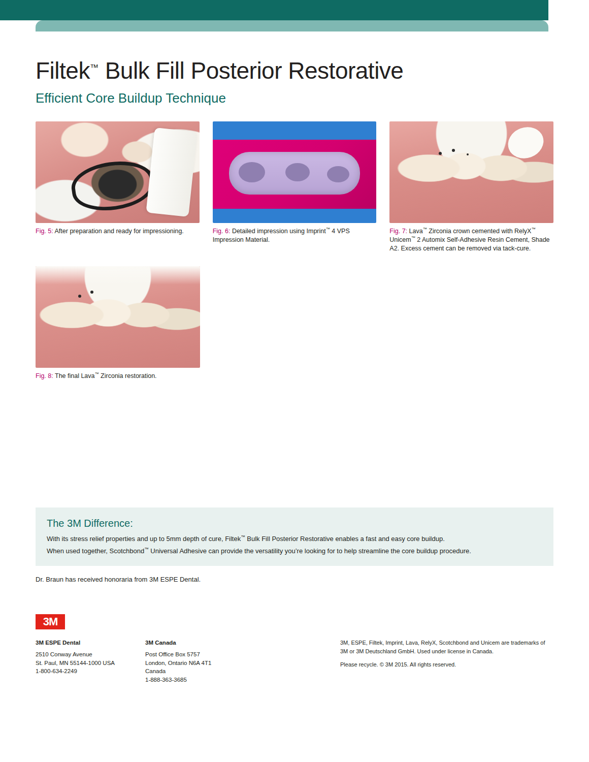Filtek™ Bulk Fill Posterior Restorative
Efficient Core Buildup Technique
Fig. 5: After preparation and ready for impressioning.
Fig. 6: Detailed impression using Imprint™ 4 VPS Impression Material.
Fig. 7: Lava™ Zirconia crown cemented with RelyX™ Unicem™ 2 Automix Self-Adhesive Resin Cement, Shade A2. Excess cement can be removed via tack-cure.
Fig. 8: The final Lava™ Zirconia restoration.
The 3M Difference:
With its stress relief properties and up to 5mm depth of cure, Filtek™ Bulk Fill Posterior Restorative enables a fast and easy core buildup.
When used together, Scotchbond™ Universal Adhesive can provide the versatility you’re looking for to help streamline the core buildup procedure.
Dr. Braun has received honoraria from 3M ESPE Dental.
3M
3M ESPE Dental 2510 Conway Avenue
St. Paul, MN 55144-1000 USA
1-800-634-2249
3M Canada Post Office Box 5757
London, Ontario N6A 4T1
Canada
1-888-363-3685
3M, ESPE, Filtek, Imprint, Lava, RelyX, Scotchbond and Unicem are trademarks of 3M or 3M Deutschland GmbH. Used under license in Canada.
Please recycle. © 3M 2015. All rights reserved.